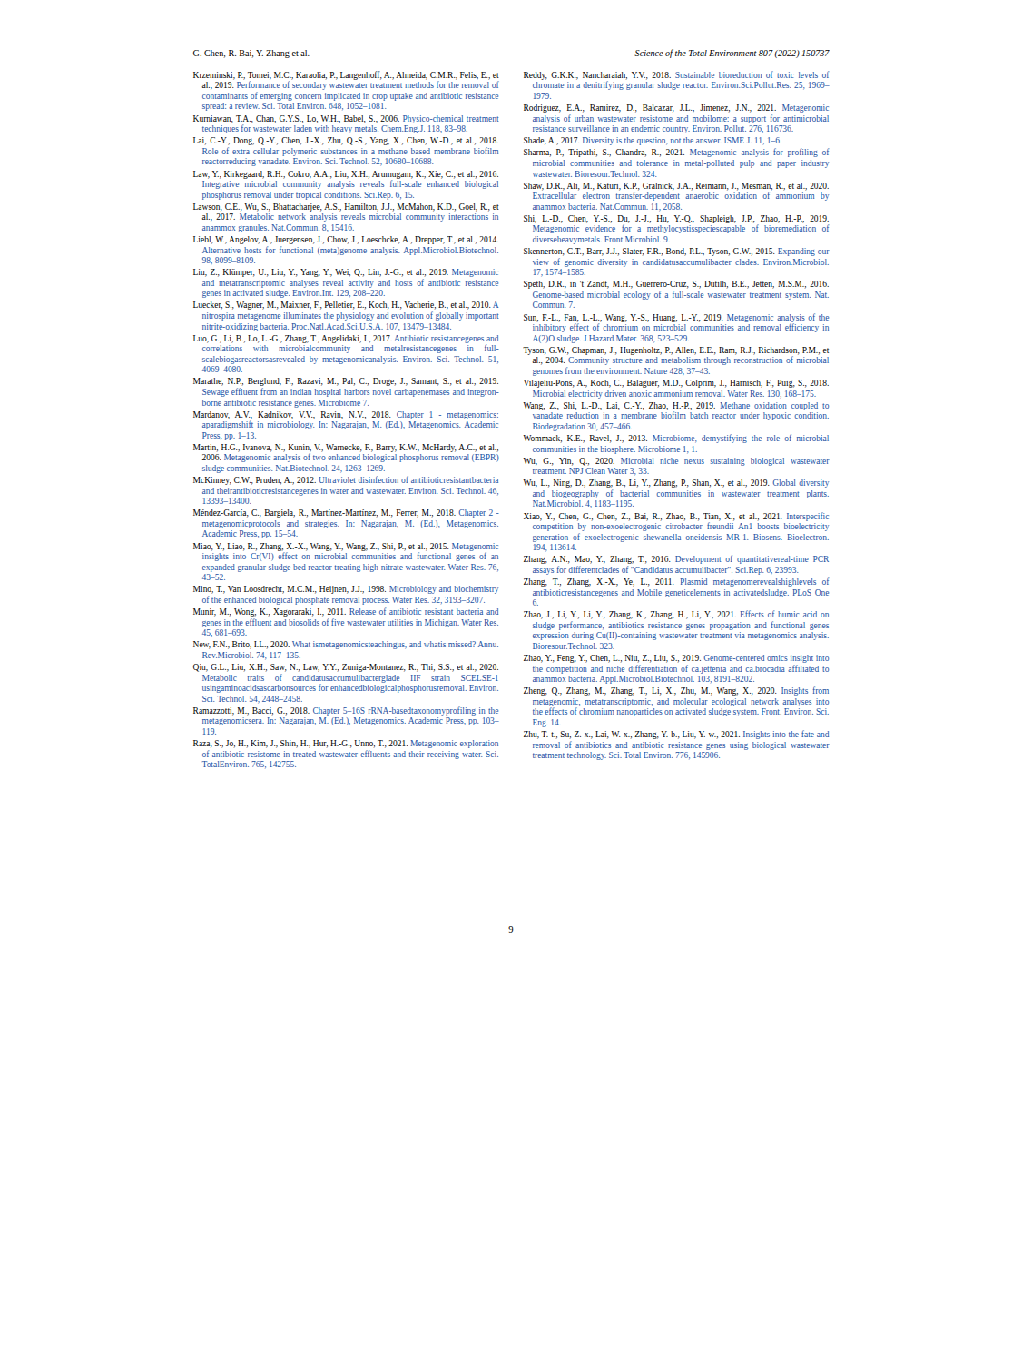G. Chen, R. Bai, Y. Zhang et al. Science of the Total Environment 807 (2022) 150737
Krzeminski, P., Tomei, M.C., Karaolia, P., Langenhoff, A., Almeida, C.M.R., Felis, E., et al., 2019. Performance of secondary wastewater treatment methods for the removal of contaminants of emerging concern implicated in crop uptake and antibiotic resistance spread: a review. Sci. Total Environ. 648, 1052–1081.
Kurniawan, T.A., Chan, G.Y.S., Lo, W.H., Babel, S., 2006. Physico-chemical treatment techniques for wastewater laden with heavy metals. Chem.Eng.J. 118, 83–98.
Lai, C.-Y., Dong, Q.-Y., Chen, J.-X., Zhu, Q.-S., Yang, X., Chen, W.-D., et al., 2018. Role of extra cellular polymeric substances in a methane based membrane biofilm reactorreducing vanadate. Environ. Sci. Technol. 52, 10680–10688.
Law, Y., Kirkegaard, R.H., Cokro, A.A., Liu, X.H., Arumugam, K., Xie, C., et al., 2016. Integrative microbial community analysis reveals full-scale enhanced biological phosphorus removal under tropical conditions. Sci.Rep. 6, 15.
Lawson, C.E., Wu, S., Bhattacharjee, A.S., Hamilton, J.J., McMahon, K.D., Goel, R., et al., 2017. Metabolic network analysis reveals microbial community interactions in anammox granules. Nat.Commun. 8, 15416.
Liebl, W., Angelov, A., Juergensen, J., Chow, J., Loeschcke, A., Drepper, T., et al., 2014. Alternative hosts for functional (meta)genome analysis. Appl.Microbiol.Biotechnol. 98, 8099–8109.
Liu, Z., Klümper, U., Liu, Y., Yang, Y., Wei, Q., Lin, J.-G., et al., 2019. Metagenomic and metatranscriptomic analyses reveal activity and hosts of antibiotic resistance genes in activated sludge. Environ.Int. 129, 208–220.
Luecker, S., Wagner, M., Maixner, F., Pelletier, E., Koch, H., Vacherie, B., et al., 2010. A nitrospira metagenome illuminates the physiology and evolution of globally important nitrite-oxidizing bacteria. Proc.Natl.Acad.Sci.U.S.A. 107, 13479–13484.
Luo, G., Li, B., Lo, L.-G., Zhang, T., Angelidaki, I., 2017. Antibiotic resistancegenes and correlations with microbialcommunity and metalresistancegenes in full-scalebiogasreactorsasrevealed by metagenomicanalysis. Environ. Sci. Technol. 51, 4069–4080.
Marathe, N.P., Berglund, F., Razavi, M., Pal, C., Droge, J., Samant, S., et al., 2019. Sewage effluent from an indian hospital harbors novel carbapenemases and integron-borne antibiotic resistance genes. Microbiome 7.
Mardanov, A.V., Kadnikov, V.V., Ravin, N.V., 2018. Chapter 1 - metagenomics: aparadigmshift in microbiology. In: Nagarajan, M. (Ed.), Metagenomics. Academic Press, pp. 1–13.
Martin, H.G., Ivanova, N., Kunin, V., Warnecke, F., Barry, K.W., McHardy, A.C., et al., 2006. Metagenomic analysis of two enhanced biological phosphorus removal (EBPR) sludge communities. Nat.Biotechnol. 24, 1263–1269.
McKinney, C.W., Pruden, A., 2012. Ultraviolet disinfection of antibioticresistantbacteria and theirantibioticresistancegenes in water and wastewater. Environ. Sci. Technol. 46, 13393–13400.
Méndez-García, C., Bargiela, R., Martínez-Martínez, M., Ferrer, M., 2018. Chapter 2 - metagenomicprotocols and strategies. In: Nagarajan, M. (Ed.), Metagenomics. Academic Press, pp. 15–54.
Miao, Y., Liao, R., Zhang, X.-X., Wang, Y., Wang, Z., Shi, P., et al., 2015. Metagenomic insights into Cr(VI) effect on microbial communities and functional genes of an expanded granular sludge bed reactor treating high-nitrate wastewater. Water Res. 76, 43–52.
Mino, T., Van Loosdrecht, M.C.M., Heijnen, J.J., 1998. Microbiology and biochemistry of the enhanced biological phosphate removal process. Water Res. 32, 3193–3207.
Munir, M., Wong, K., Xagoraraki, I., 2011. Release of antibiotic resistant bacteria and genes in the effluent and biosolids of five wastewater utilities in Michigan. Water Res. 45, 681–693.
New, F.N., Brito, I.L., 2020. What ismetagenomicsteachingus, and whatis missed? Annu. Rev.Microbiol. 74, 117–135.
Qiu, G.L., Liu, X.H., Saw, N., Law, Y.Y., Zuniga-Montanez, R., Thi, S.S., et al., 2020. Metabolic traits of candidatusaccumulibacterglade IIF strain SCELSE-1 usingaminoacidsascarbonsources for enhancedbiologicalphosphorusremoval. Environ. Sci. Technol. 54, 2448–2458.
Ramazzotti, M., Bacci, G., 2018. Chapter 5–16S rRNA-basedtaxonomyprofiling in the metagenomicsera. In: Nagarajan, M. (Ed.), Metagenomics. Academic Press, pp. 103–119.
Raza, S., Jo, H., Kim, J., Shin, H., Hur, H.-G., Unno, T., 2021. Metagenomic exploration of antibiotic resistome in treated wastewater effluents and their receiving water. Sci. TotalEnviron. 765, 142755.
Reddy, G.K.K., Nancharaiah, Y.V., 2018. Sustainable bioreduction of toxic levels of chromate in a denitrifying granular sludge reactor. Environ.Sci.Pollut.Res. 25, 1969–1979.
Rodriguez, E.A., Ramirez, D., Balcazar, J.L., Jimenez, J.N., 2021. Metagenomic analysis of urban wastewater resistome and mobilome: a support for antimicrobial resistance surveillance in an endemic country. Environ. Pollut. 276, 116736.
Shade, A., 2017. Diversity is the question, not the answer. ISME J. 11, 1–6.
Sharma, P., Tripathi, S., Chandra, R., 2021. Metagenomic analysis for profiling of microbial communities and tolerance in metal-polluted pulp and paper industry wastewater. Bioresour.Technol. 324.
Shaw, D.R., Ali, M., Katuri, K.P., Gralnick, J.A., Reimann, J., Mesman, R., et al., 2020. Extracellular electron transfer-dependent anaerobic oxidation of ammonium by anammox bacteria. Nat.Commun. 11, 2058.
Shi, L.-D., Chen, Y.-S., Du, J.-J., Hu, Y.-Q., Shapleigh, J.P., Zhao, H.-P., 2019. Metagenomic evidence for a methylocystisspeciescapable of bioremediation of diverseheavymetals. Front.Microbiol. 9.
Skennerton, C.T., Barr, J.J., Slater, F.R., Bond, P.L., Tyson, G.W., 2015. Expanding our view of genomic diversity in candidatusaccumulibacter clades. Environ.Microbiol. 17, 1574–1585.
Speth, D.R., in 't Zandt, M.H., Guerrero-Cruz, S., Dutilh, B.E., Jetten, M.S.M., 2016. Genome-based microbial ecology of a full-scale wastewater treatment system. Nat. Commun. 7.
Sun, F.-L., Fan, L.-L., Wang, Y.-S., Huang, L.-Y., 2019. Metagenomic analysis of the inhibitory effect of chromium on microbial communities and removal efficiency in A(2)O sludge. J.Hazard.Mater. 368, 523–529.
Tyson, G.W., Chapman, J., Hugenholtz, P., Allen, E.E., Ram, R.J., Richardson, P.M., et al., 2004. Community structure and metabolism through reconstruction of microbial genomes from the environment. Nature 428, 37–43.
Vilajeliu-Pons, A., Koch, C., Balaguer, M.D., Colprim, J., Harnisch, F., Puig, S., 2018. Microbial electricity driven anoxic ammonium removal. Water Res. 130, 168–175.
Wang, Z., Shi, L.-D., Lai, C.-Y., Zhao, H.-P., 2019. Methane oxidation coupled to vanadate reduction in a membrane biofilm batch reactor under hypoxic condition. Biodegradation 30, 457–466.
Wommack, K.E., Ravel, J., 2013. Microbiome, demystifying the role of microbial communities in the biosphere. Microbiome 1, 1.
Wu, G., Yin, Q., 2020. Microbial niche nexus sustaining biological wastewater treatment. NPJ Clean Water 3, 33.
Wu, L., Ning, D., Zhang, B., Li, Y., Zhang, P., Shan, X., et al., 2019. Global diversity and biogeography of bacterial communities in wastewater treatment plants. Nat.Microbiol. 4, 1183–1195.
Xiao, Y., Chen, G., Chen, Z., Bai, R., Zhao, B., Tian, X., et al., 2021. Interspecific competition by non-exoelectrogenic citrobacter freundii An1 boosts bioelectricity generation of exoelectrogenic shewanella oneidensis MR-1. Biosens. Bioelectron. 194, 113614.
Zhang, A.N., Mao, Y., Zhang, T., 2016. Development of quantitativereal-time PCR assays for differentclades of "Candidatus accumulibacter". Sci.Rep. 6, 23993.
Zhang, T., Zhang, X.-X., Ye, L., 2011. Plasmid metagenomerevealshighlevels of antibioticresistancegenes and Mobile geneticelements in activatedsludge. PLoS One 6.
Zhao, J., Li, Y., Li, Y., Zhang, K., Zhang, H., Li, Y., 2021. Effects of humic acid on sludge performance, antibiotics resistance genes propagation and functional genes expression during Cu(II)-containing wastewater treatment via metagenomics analysis. Bioresour.Technol. 323.
Zhao, Y., Feng, Y., Chen, L., Niu, Z., Liu, S., 2019. Genome-centered omics insight into the competition and niche differentiation of ca.jettenia and ca.brocadia affiliated to anammox bacteria. Appl.Microbiol.Biotechnol. 103, 8191–8202.
Zheng, Q., Zhang, M., Zhang, T., Li, X., Zhu, M., Wang, X., 2020. Insights from metagenomic, metatranscriptomic, and molecular ecological network analyses into the effects of chromium nanoparticles on activated sludge system. Front. Environ. Sci. Eng. 14.
Zhu, T.-t., Su, Z.-x., Lai, W.-x., Zhang, Y.-b., Liu, Y.-w., 2021. Insights into the fate and removal of antibiotics and antibiotic resistance genes using biological wastewater treatment technology. Sci. Total Environ. 776, 145906.
9